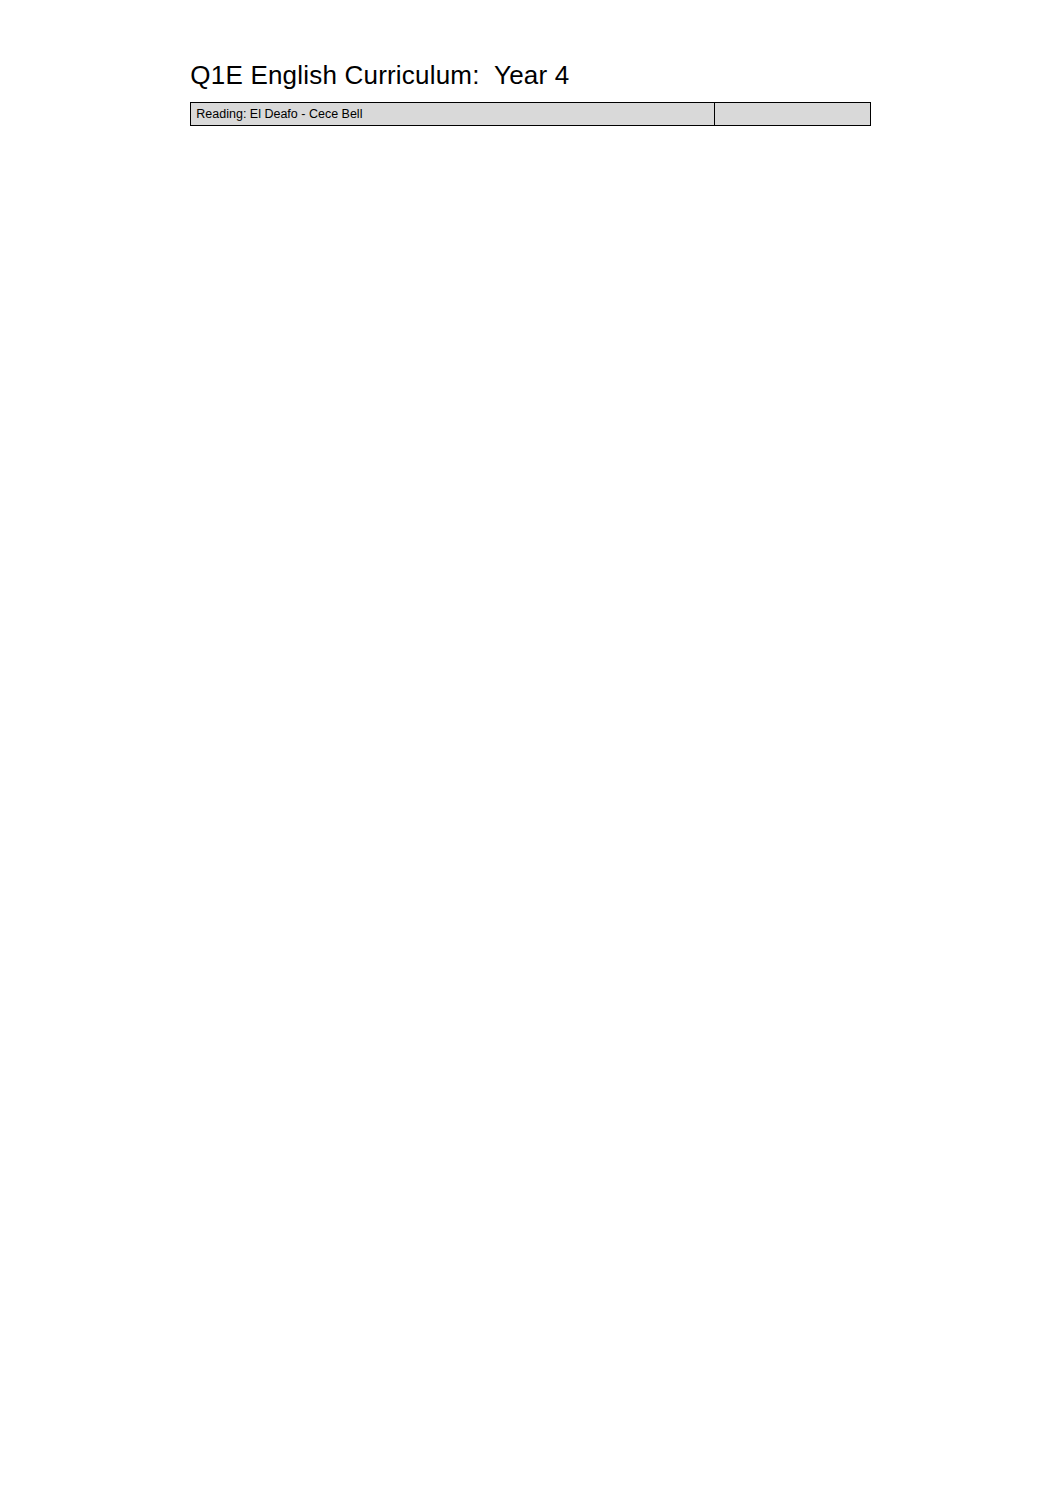Q1E English Curriculum: Year 4
| Reading: El Deafo - Cece Bell | |